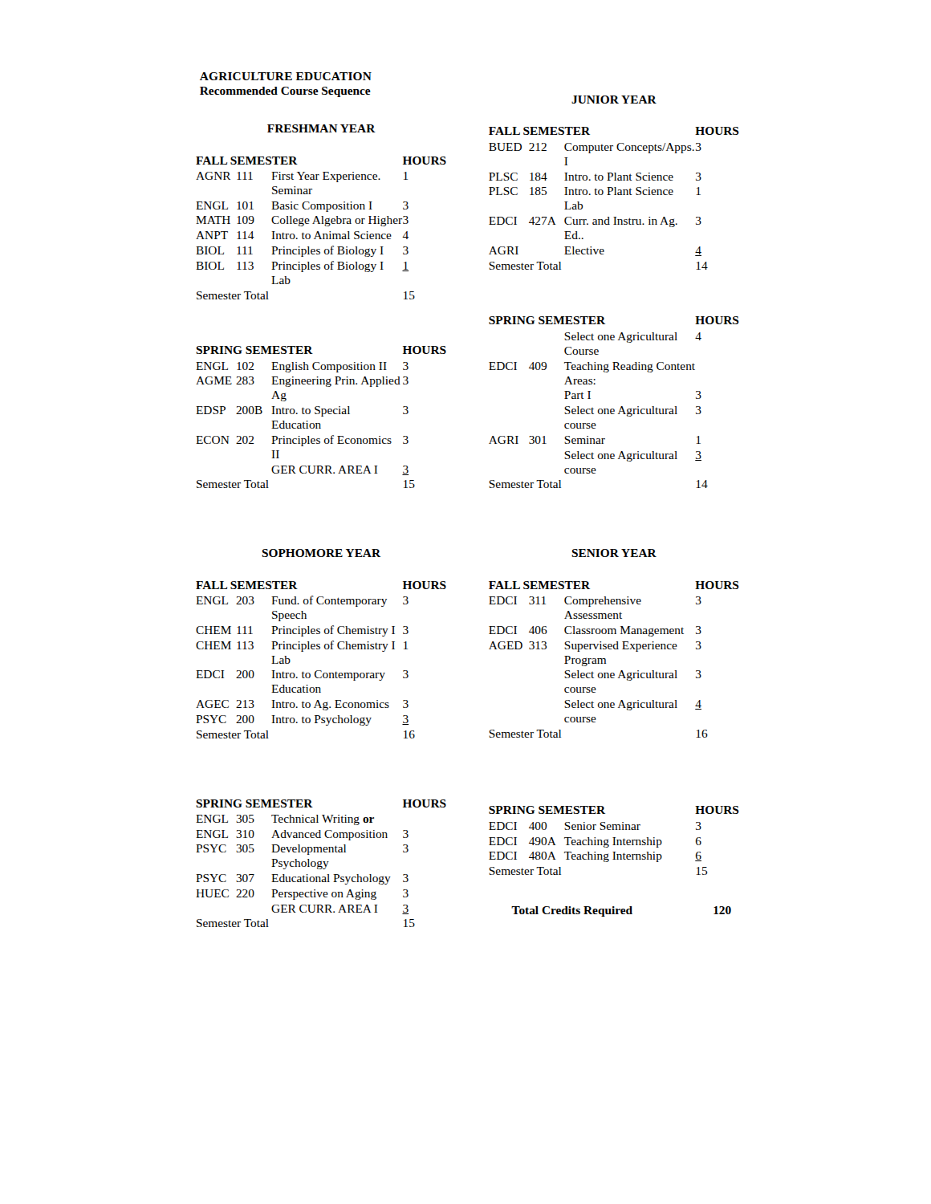AGRICULTURE EDUCATION
Recommended Course Sequence
FRESHMAN YEAR
| FALL SEMESTER | HOURS |
| --- | --- |
| AGNR | 111 | First Year Experience. Seminar | 1 |
| ENGL | 101 | Basic Composition I | 3 |
| MATH | 109 | College Algebra or Higher | 3 |
| ANPT | 114 | Intro. to Animal Science | 4 |
| BIOL | 111 | Principles of Biology I | 3 |
| BIOL | 113 | Principles of Biology I Lab | 1 |
| Semester Total | 15 |
| SPRING SEMESTER | HOURS |
| --- | --- |
| ENGL | 102 | English Composition II | 3 |
| AGME | 283 | Engineering Prin. Applied Ag | 3 |
| EDSP | 200B | Intro. to Special Education | 3 |
| ECON | 202 | Principles of Economics II | 3 |
| | | GER CURR. AREA I | 3 |
| Semester Total | 15 |
SOPHOMORE YEAR
| FALL SEMESTER | HOURS |
| --- | --- |
| ENGL | 203 | Fund. of Contemporary Speech | 3 |
| CHEM | 111 | Principles of Chemistry I | 3 |
| CHEM | 113 | Principles of Chemistry I Lab | 1 |
| EDCI | 200 | Intro. to Contemporary Education | 3 |
| AGEC | 213 | Intro. to Ag. Economics | 3 |
| PSYC | 200 | Intro. to Psychology | 3 |
| Semester Total | 16 |
| SPRING SEMESTER | HOURS |
| --- | --- |
| ENGL | 305 | Technical Writing or | |
| ENGL | 310 | Advanced Composition | 3 |
| PSYC | 305 | Developmental Psychology | 3 |
| PSYC | 307 | Educational Psychology | 3 |
| HUEC | 220 | Perspective on Aging | 3 |
| | | GER CURR. AREA I | 3 |
| Semester Total | 15 |
JUNIOR YEAR
| FALL SEMESTER | HOURS |
| --- | --- |
| BUED | 212 | Computer Concepts/Apps. I | 3 |
| PLSC | 184 | Intro. to Plant Science | 3 |
| PLSC | 185 | Intro. to Plant Science Lab | 1 |
| EDCI | 427A | Curr. and Instru. in Ag. Ed.. | 3 |
| AGRI | | Elective | 4 |
| Semester Total | 14 |
| SPRING SEMESTER | HOURS |
| --- | --- |
| | | Select one Agricultural Course | 4 |
| EDCI | 409 | Teaching Reading Content Areas: | |
| | | Part I | 3 |
| | | Select one Agricultural course | 3 |
| AGRI | 301 | Seminar | 1 |
| | | Select one Agricultural course | 3 |
| Semester Total | 14 |
SENIOR YEAR
| FALL SEMESTER | HOURS |
| --- | --- |
| EDCI | 311 | Comprehensive Assessment | 3 |
| EDCI | 406 | Classroom Management | 3 |
| AGED | 313 | Supervised Experience Program | 3 |
| | | Select one Agricultural course | 3 |
| | | Select one Agricultural course | 4 |
| Semester Total | 16 |
| SPRING SEMESTER | HOURS |
| --- | --- |
| EDCI | 400 | Senior Seminar | 3 |
| EDCI | 490A | Teaching Internship | 6 |
| EDCI | 480A | Teaching Internship | 6 |
| Semester Total | 15 |
| Total Credits Required | 120 |